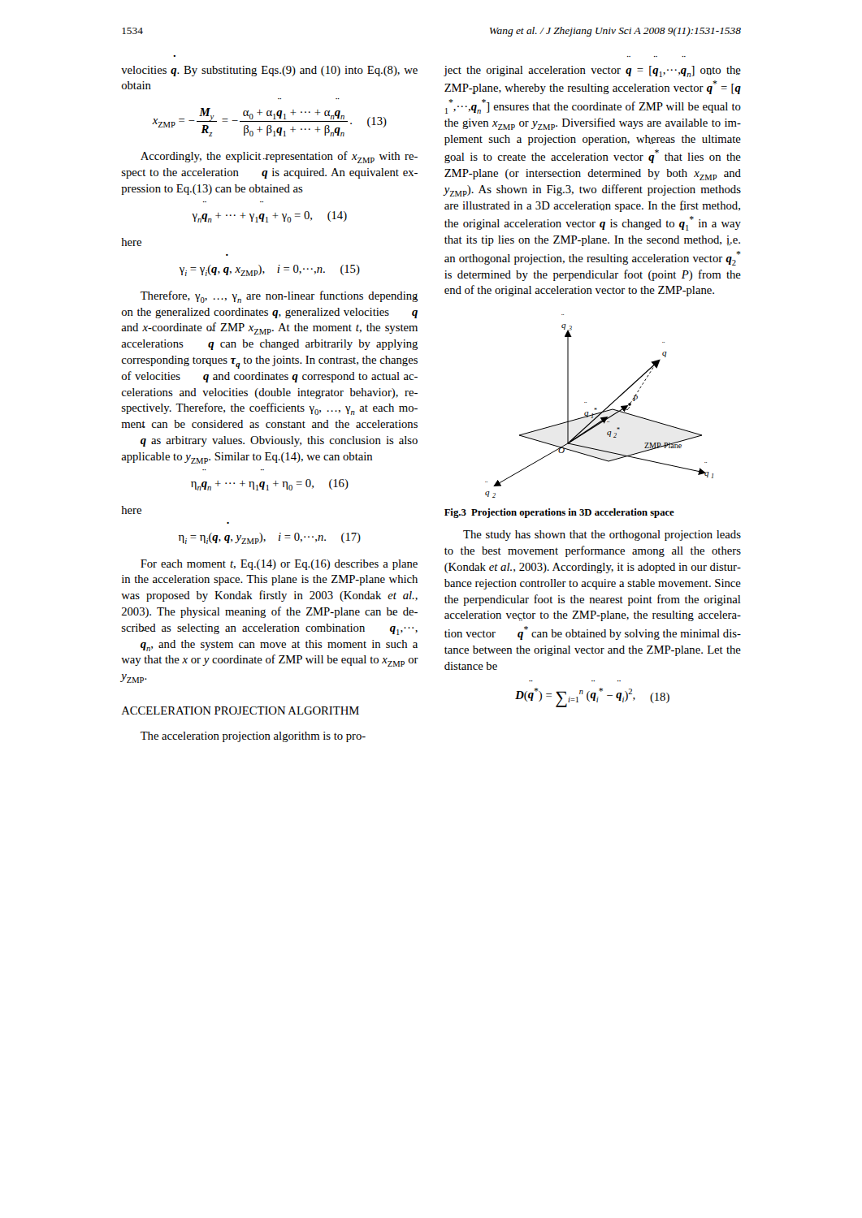1534 Wang et al. / J Zhejiang Univ Sci A 2008 9(11):1531-1538
velocities q. By substituting Eqs.(9) and (10) into Eq.(8), we obtain
xZMP = −My Rz = −α0 + α1q1 + ··· + αnqn β0 + β1q1 + ··· + βnqn. (13)
Accordingly, the explicit representation of xZMP with respect to the acceleration q is acquired. An equivalent expression to Eq.(13) can be obtained as
γnqn + ··· + γ1q1 + γ0 = 0, (14)
here
γi = γi(q, q, xZMP), i = 0,···,n. (15)
Therefore, γ0, …, γn are non-linear functions depending on the generalized coordinates q, generalized velocities q and x-coordinate of ZMP xZMP. At the moment t, the system accelerations q can be changed arbitrarily by applying corresponding torques τq to the joints. In contrast, the changes of velocities q and coordinates q correspond to actual accelerations and velocities (double integrator behavior), respectively. Therefore, the coefficients γ0, …, γn at each moment can be considered as constant and the accelerations q as arbitrary values. Obviously, this conclusion is also applicable to yZMP. Similar to Eq.(14), we can obtain
ηnqn + ··· + η1q1 + η0 = 0, (16)
here
ηi = ηi(q, q, yZMP), i = 0,···,n. (17)
For each moment t, Eq.(14) or Eq.(16) describes a plane in the acceleration space. This plane is the ZMP-plane which was proposed by Kondak firstly in 2003 (Kondak et al., 2003). The physical meaning of the ZMP-plane can be described as selecting an acceleration combination q1,···,qn, and the system can move at this moment in such a way that the x or y coordinate of ZMP will be equal to xZMP or yZMP.
Acceleration projection algorithm
The acceleration projection algorithm is to pro-
ject the original acceleration vector q = [q1,···,qn] onto the ZMP-plane, whereby the resulting acceleration vector q* = [q1*,···,qn*] ensures that the coordinate of ZMP will be equal to the given xZMP or yZMP. Diversified ways are available to implement such a projection operation, whereas the ultimate goal is to create the acceleration vector q* that lies on the ZMP-plane (or intersection determined by both xZMP and yZMP). As shown in Fig.3, two different projection methods are illustrated in a 3D acceleration space. In the first method, the original acceleration vector q is changed to q1* in a way that its tip lies on the ZMP-plane. In the second method, i.e. an orthogonal projection, the resulting acceleration vector q2* is determined by the perpendicular foot (point P) from the end of the original acceleration vector to the ZMP-plane.
q 3 ¨ q 1 ¨ q 2 ¨ O q ¨ q 1 * ¨ q 2 * ¨ P ZMP-Plane
Fig.3 Projection operations in 3D acceleration space
The study has shown that the orthogonal projection leads to the best movement performance among all the others (Kondak et al., 2003). Accordingly, it is adopted in our disturbance rejection controller to acquire a stable movement. Since the perpendicular foot is the nearest point from the original acceleration vector to the ZMP-plane, the resulting acceleration vector q* can be obtained by solving the minimal distance between the original vector and the ZMP-plane. Let the distance be
D(q*) = ∑i=1n (qi* − qi)2, (18)